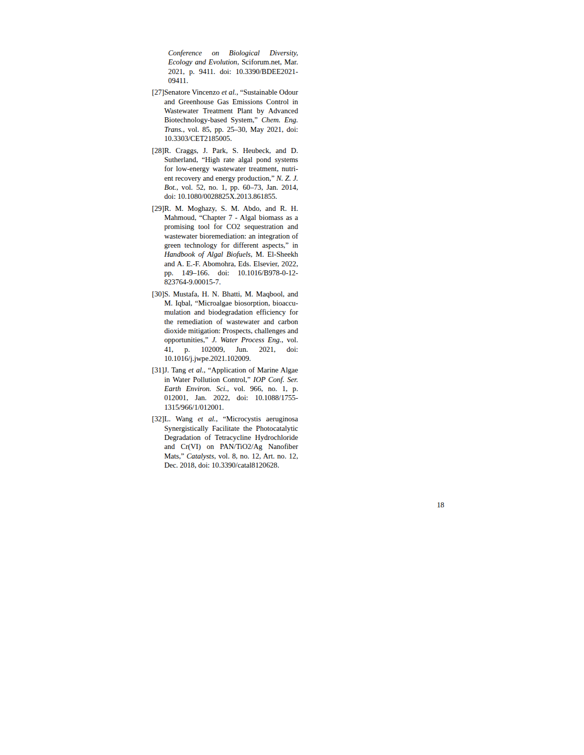Conference on Biological Diversity, Ecology and Evolution, Sciforum.net, Mar. 2021, p. 9411. doi: 10.3390/BDEE2021-09411.
[27] Senatore Vincenzo et al., “Sustainable Odour and Greenhouse Gas Emissions Control in Wastewater Treatment Plant by Advanced Biotechnology-based System,” Chem. Eng. Trans., vol. 85, pp. 25–30, May 2021, doi: 10.3303/CET2185005.
[28] R. Craggs, J. Park, S. Heubeck, and D. Sutherland, “High rate algal pond systems for low-energy wastewater treatment, nutrient recovery and energy production,” N. Z. J. Bot., vol. 52, no. 1, pp. 60–73, Jan. 2014, doi: 10.1080/0028825X.2013.861855.
[29] R. M. Moghazy, S. M. Abdo, and R. H. Mahmoud, “Chapter 7 - Algal biomass as a promising tool for CO2 sequestration and wastewater bioremediation: an integration of green technology for different aspects,” in Handbook of Algal Biofuels, M. El-Sheekh and A. E.-F. Abomohra, Eds. Elsevier, 2022, pp. 149–166. doi: 10.1016/B978-0-12-823764-9.00015-7.
[30] S. Mustafa, H. N. Bhatti, M. Maqbool, and M. Iqbal, “Microalgae biosorption, bioaccumulation and biodegradation efficiency for the remediation of wastewater and carbon dioxide mitigation: Prospects, challenges and opportunities,” J. Water Process Eng., vol. 41, p. 102009, Jun. 2021, doi: 10.1016/j.jwpe.2021.102009.
[31] J. Tang et al., “Application of Marine Algae in Water Pollution Control,” IOP Conf. Ser. Earth Environ. Sci., vol. 966, no. 1, p. 012001, Jan. 2022, doi: 10.1088/1755-1315/966/1/012001.
[32] L. Wang et al., “Microcystis aeruginosa Synergistically Facilitate the Photocatalytic Degradation of Tetracycline Hydrochloride and Cr(VI) on PAN/TiO2/Ag Nanofiber Mats,” Catalysts, vol. 8, no. 12, Art. no. 12, Dec. 2018, doi: 10.3390/catal8120628.
18